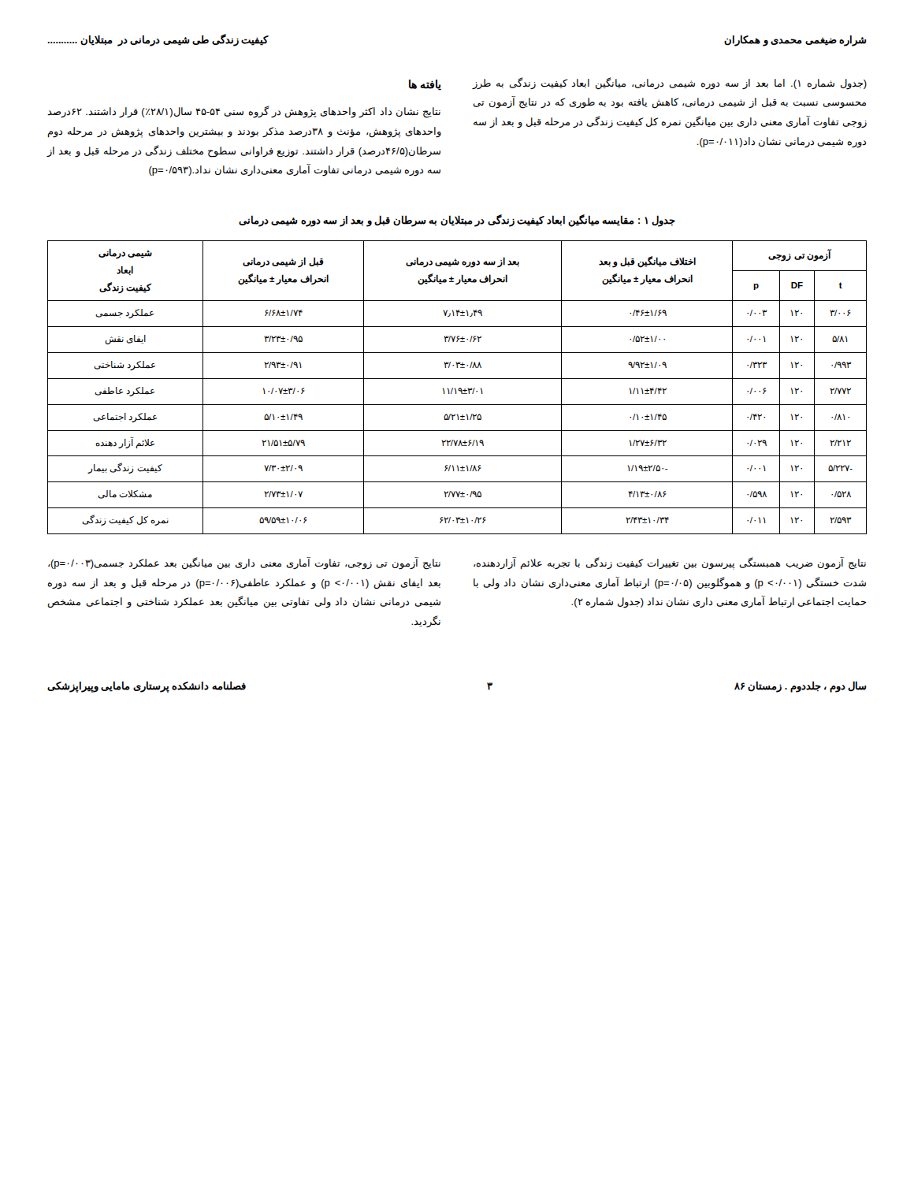شراره ضیغمی محمدی و همکاران
کیفیت زندگی طی شیمی درمانی در مبتلایان ...........
(جدول شماره ۱). اما بعد از سه دوره شیمی درمانی، میانگین ابعاد کیفیت زندگی به طرز محسوسی نسبت به قبل از شیمی درمانی، کاهش یافته بود به طوری که در نتایج آزمون تی زوجی تفاوت آماری معنی داری بین میانگین نمره کل کیفیت زندگی در مرحله قبل و بعد از سه دوره شیمی درمانی نشان داد(p=۰/۰۱۱).
یافته ها
نتایج نشان داد اکثر واحدهای پژوهش در گروه سنی ۵۴-۴۵ سال(۲۸/۱٪) قرار داشتند. ۶۲درصد واحدهای پژوهش، مؤنث و ۳۸درصد مذکر بودند و بیشترین واحدهای پژوهش در مرحله دوم سرطان(۴۶/۵درصد) قرار داشتند. توزیع فراوانی سطوح مختلف زندگی در مرحله قبل و بعد از سه دوره شیمی درمانی تفاوت آماری معنی‌داری نشان نداد.(p=۰/۵۹۳)
جدول ۱ : مقایسه میانگین ابعاد کیفیت زندگی در مبتلایان به سرطان قبل و بعد از سه دوره شیمی درمانی
| آزمون تی زوجی | اختلاف میانگین قبل و بعد انحراف معیار ± میانگین | بعد از سه دوره شیمی درمانی انحراف معیار ± میانگین | قبل از شیمی درمانی انحراف معیار ± میانگین | شیمی درمانی ابعاد کیفیت زندگی |
| --- | --- | --- | --- | --- |
| t | DF | p |
| ۳/۰۰۶ | ۱۲۰ | ۰/۰۰۳ | ۰/۴۶±۱/۶۹ | ۷٫۱۴±۱٫۴۹ | ۶/۶۸±۱/۷۴ | عملکرد جسمی |
| ۵/۸۱ | ۱۲۰ | ۰/۰۰۱ | ۰/۵۲±۱/۰۰ | ۳/۷۶±۰/۶۲ | ۳/۲۳±۰/۹۵ | ایفای نقش |
| ۰/۹۹۳ | ۱۲۰ | ۰/۳۲۳ | ۹/۹۲±۱/۰۹ | ۳/۰۳±۰/۸۸ | ۲/۹۳±۰/۹۱ | عملکرد شناختی |
| ۲/۷۷۲ | ۱۲۰ | ۰/۰۰۶ | ۱/۱۱±۴/۴۲ | ۱۱/۱۹±۳/۰۱ | ۱۰/۰۷±۳/۰۶ | عملکرد عاطفی |
| ۰/۸۱۰ | ۱۲۰ | ۰/۴۲۰ | ۰/۱۰±۱/۴۵ | ۵/۲۱±۱/۲۵ | ۵/۱۰±۱/۴۹ | عملکرد اجتماعی |
| ۲/۲۱۲ | ۱۲۰ | ۰/۰۲۹ | ۱/۲۷±۶/۳۲ | ۲۲/۷۸±۶/۱۹ | ۲۱/۵۱±۵/۷۹ | علائم آزار دهنده |
| -۵/۲۲۷ | ۱۲۰ | ۰/۰۰۱ | -۱/۱۹±۲/۵۰ | ۶/۱۱±۱/۸۶ | ۷/۳۰±۲/۰۹ | کیفیت زندگی بیمار |
| ۰/۵۲۸ | ۱۲۰ | ۰/۵۹۸ | ۴/۱۳±۰/۸۶ | ۲/۷۷±۰/۹۵ | ۲/۷۳±۱/۰۷ | مشکلات مالی |
| ۲/۵۹۳ | ۱۲۰ | ۰/۰۱۱ | ۲/۴۳±۱۰/۳۴ | ۶۲/۰۳±۱۰/۲۶ | ۵۹/۵۹±۱۰/۰۶ | نمره کل کیفیت زندگی |
نتایج آزمون ضریب همبستگی پیرسون بین تغییرات کیفیت زندگی با تجربه علائم آزاردهنده، شدت خستگی (۰/۰۰۱> p) و هموگلوبین (p=۰/۰۵) ارتباط آماری معنی‌داری نشان داد ولی با حمایت اجتماعی ارتباط آماری معنی داری نشان نداد (جدول شماره ۲).
نتایج آزمون تی زوجی، تفاوت آماری معنی داری بین میانگین بعد عملکرد جسمی(p=۰/۰۰۳)، بعد ایفای نقش (۰/۰۰۱> p) و عملکرد عاطفی(p=۰/۰۰۶) در مرحله قبل و بعد از سه دوره شیمی درمانی نشان داد ولی تفاوتی بین میانگین بعد عملکرد شناختی و اجتماعی مشخص نگردید.
سال دوم ، جلددوم . زمستان ۸۶
۳
فصلنامه دانشکده پرستاری مامایی وپیراپزشکی